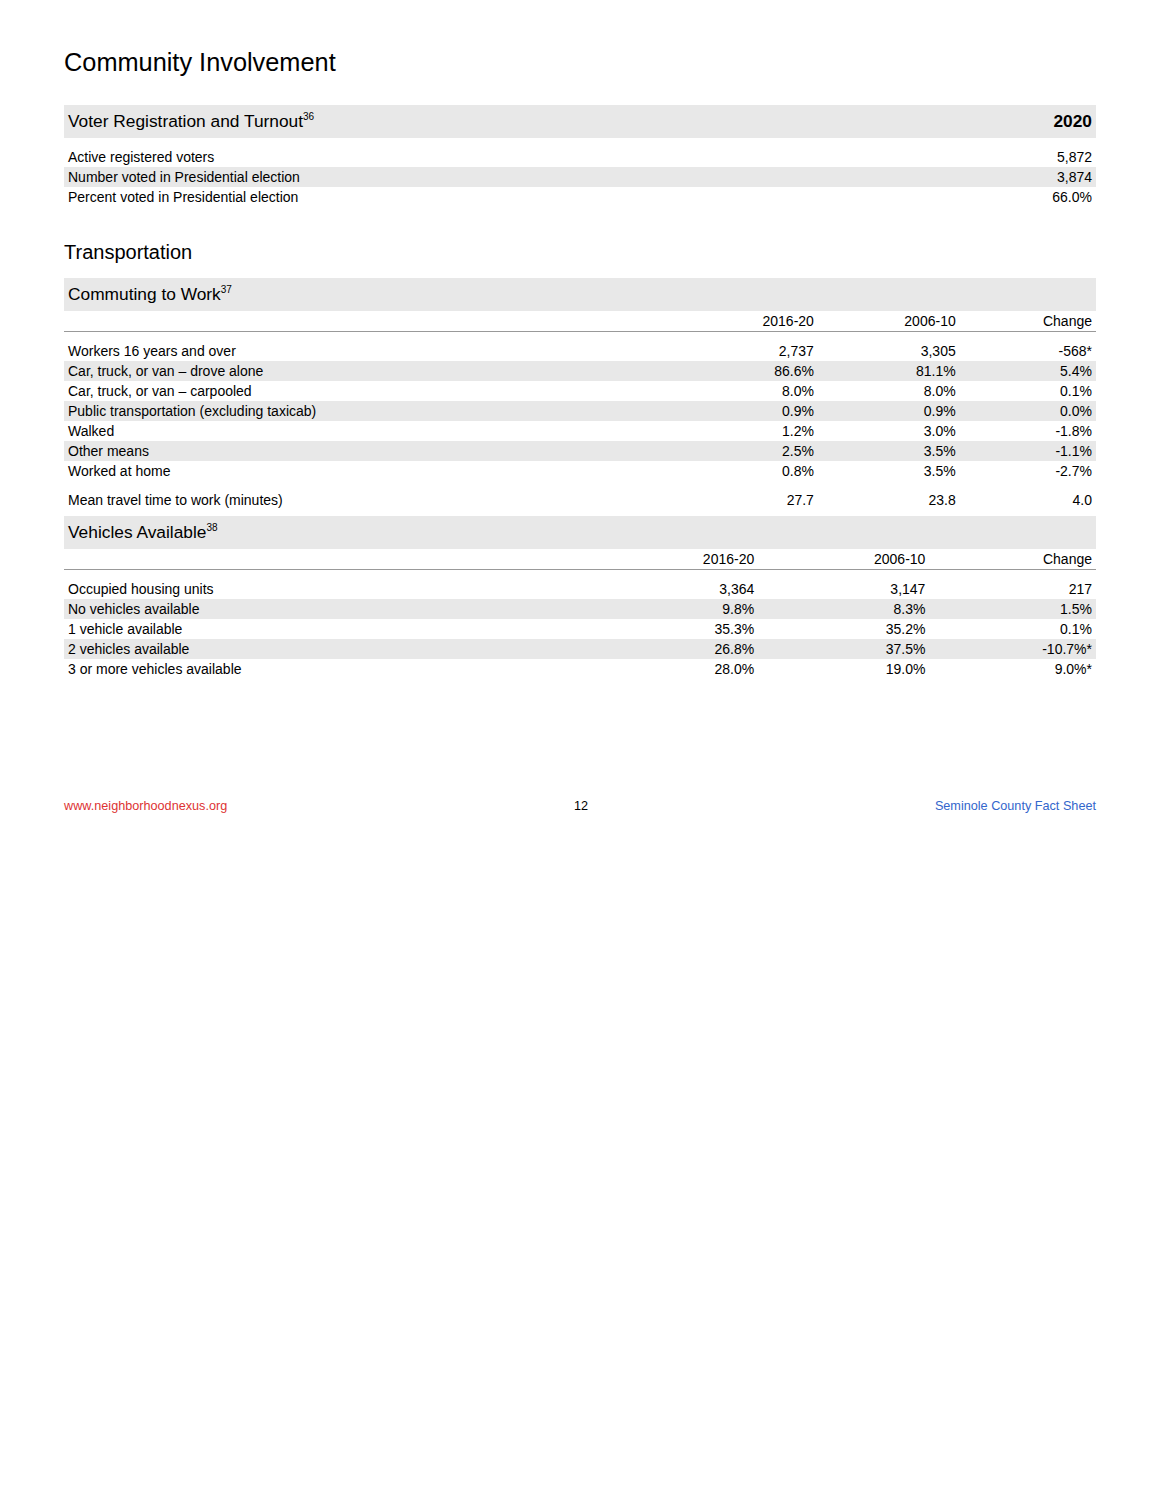Community Involvement
Voter Registration and Turnout 36 2020
| Active registered voters | 5,872 |
| Number voted in Presidential election | 3,874 |
| Percent voted in Presidential election | 66.0% |
Transportation
Commuting to Work 37
| | 2016-20 | 2006-10 | Change |
| --- | --- | --- | --- |
| Workers 16 years and over | 2,737 | 3,305 | -568* |
| Car, truck, or van – drove alone | 86.6% | 81.1% | 5.4% |
| Car, truck, or van – carpooled | 8.0% | 8.0% | 0.1% |
| Public transportation (excluding taxicab) | 0.9% | 0.9% | 0.0% |
| Walked | 1.2% | 3.0% | -1.8% |
| Other means | 2.5% | 3.5% | -1.1% |
| Worked at home | 0.8% | 3.5% | -2.7% |
| Mean travel time to work (minutes) | 27.7 | 23.8 | 4.0 |
Vehicles Available 38
| | 2016-20 | 2006-10 | Change |
| --- | --- | --- | --- |
| Occupied housing units | 3,364 | 3,147 | 217 |
| No vehicles available | 9.8% | 8.3% | 1.5% |
| 1 vehicle available | 35.3% | 35.2% | 0.1% |
| 2 vehicles available | 26.8% | 37.5% | -10.7%* |
| 3 or more vehicles available | 28.0% | 19.0% | 9.0%* |
www.neighborhoodnexus.org 12 Seminole County Fact Sheet